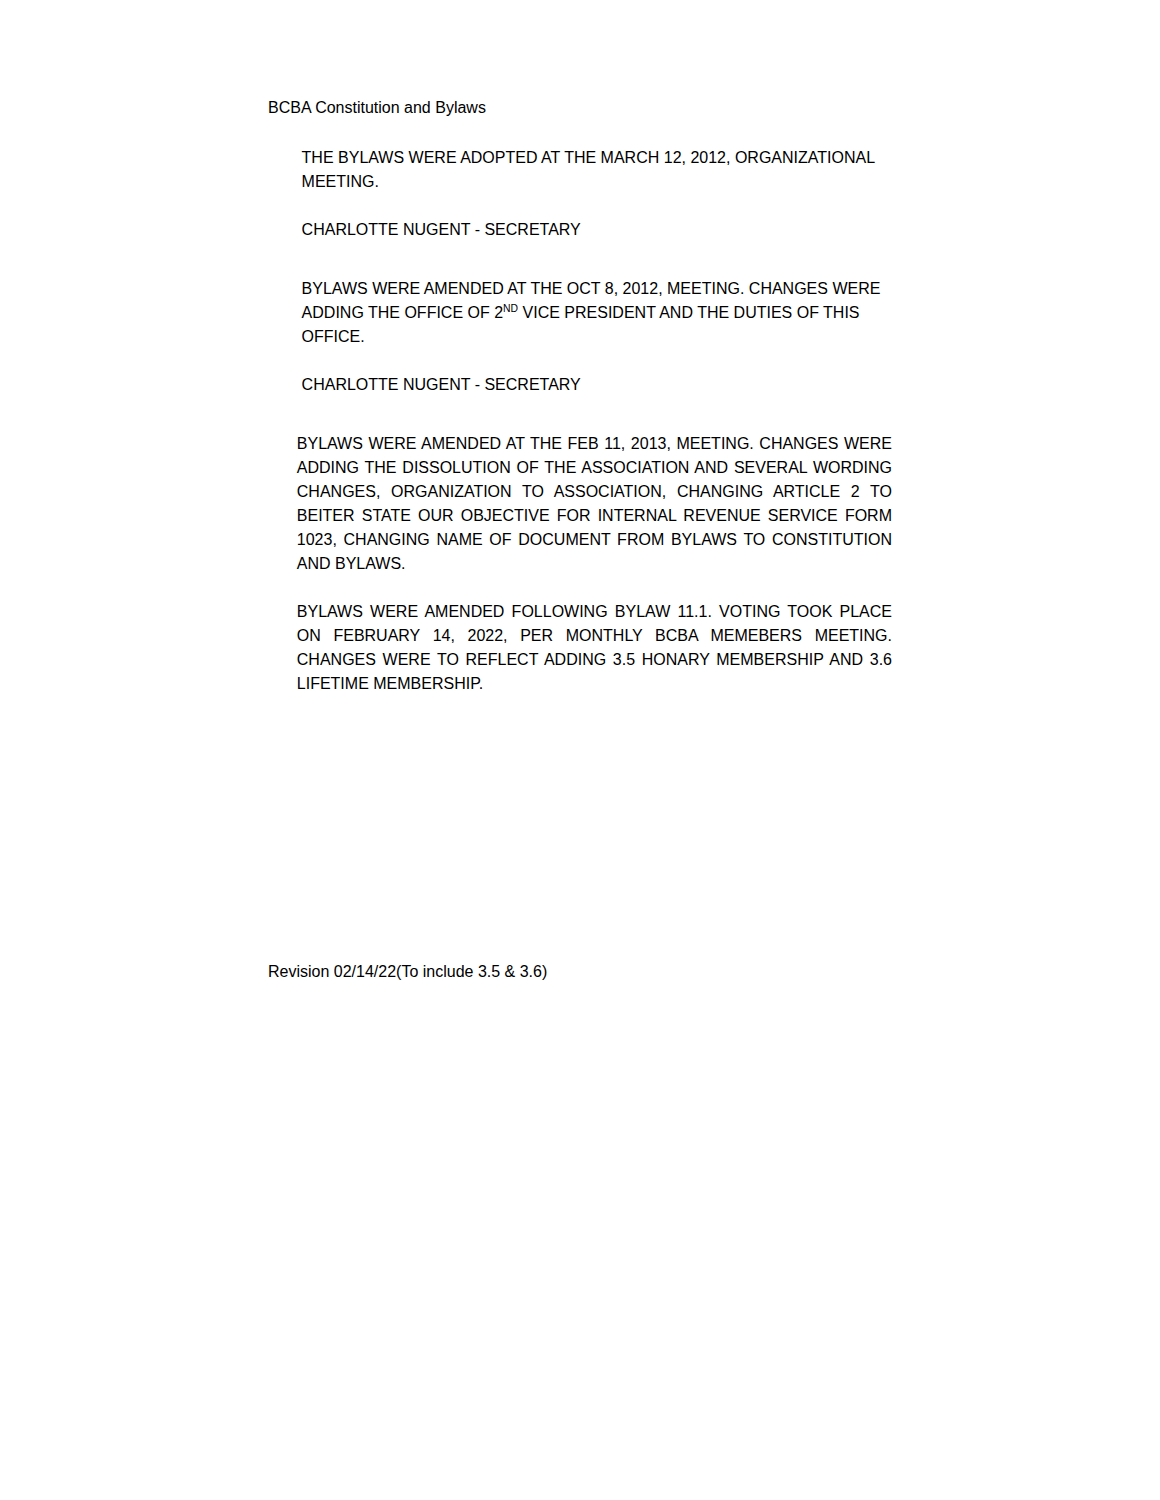BCBA Constitution and Bylaws
THE BYLAWS WERE ADOPTED AT THE MARCH 12, 2012, ORGANIZATIONAL MEETING.
CHARLOTTE NUGENT - SECRETARY
BYLAWS WERE AMENDED AT THE OCT 8, 2012, MEETING. CHANGES WERE ADDING THE OFFICE OF 2ND VICE PRESIDENT AND THE DUTIES OF THIS OFFICE.
CHARLOTTE NUGENT - SECRETARY
BYLAWS WERE AMENDED AT THE FEB 11, 2013, MEETING. CHANGES WERE ADDING THE DISSOLUTION OF THE ASSOCIATION AND SEVERAL WORDING CHANGES, ORGANIZATION TO ASSOCIATION, CHANGING ARTICLE 2 TO BEITER STATE OUR OBJECTIVE FOR INTERNAL REVENUE SERVICE FORM 1023, CHANGING NAME OF DOCUMENT FROM BYLAWS TO CONSTITUTION AND BYLAWS.
BYLAWS WERE AMENDED FOLLOWING BYLAW 11.1. VOTING TOOK PLACE ON FEBRUARY 14, 2022, PER MONTHLY BCBA MEMEBERS MEETING. CHANGES WERE TO REFLECT ADDING 3.5 HONARY MEMBERSHIP AND 3.6 LIFETIME MEMBERSHIP.
Revision 02/14/22(To include 3.5 & 3.6)